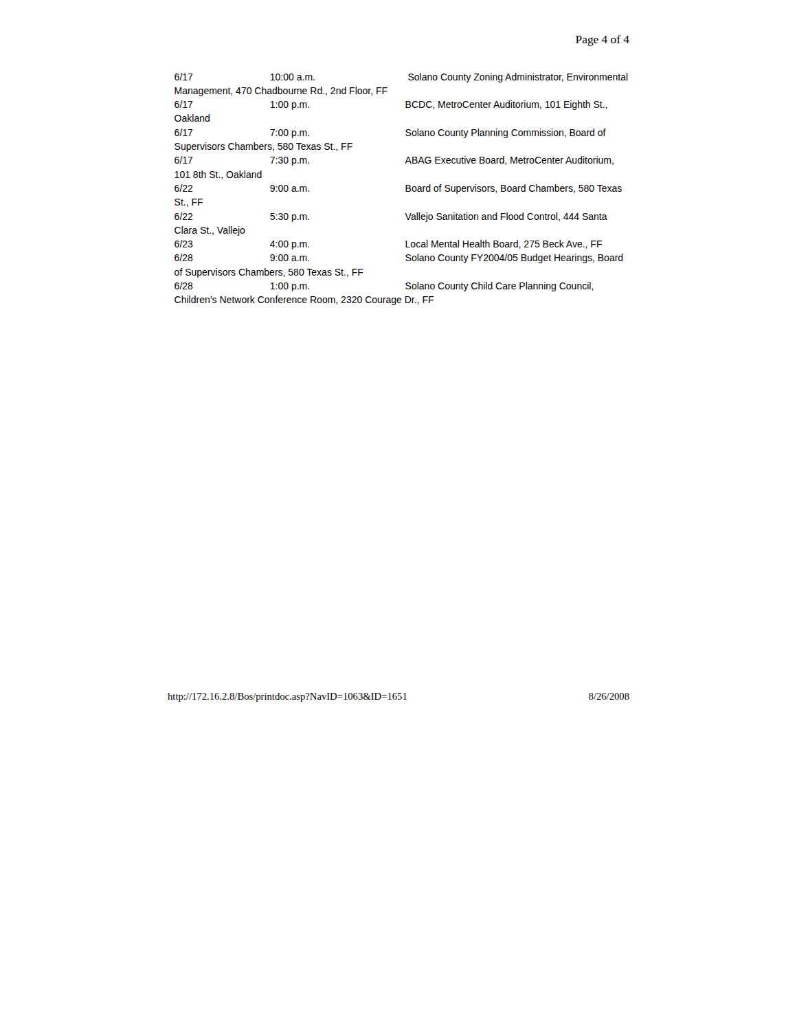Page 4 of 4
6/1710:00 a.m. Solano County Zoning Administrator, Environmental Management, 470 Chadbourne Rd., 2nd Floor, FF
6/171:00 p.m. BCDC, MetroCenter Auditorium, 101 Eighth St., Oakland
6/177:00 p.m. Solano County Planning Commission, Board of Supervisors Chambers, 580 Texas St., FF
6/177:30 p.m. ABAG Executive Board, MetroCenter Auditorium, 101 8th St., Oakland
6/229:00 a.m. Board of Supervisors, Board Chambers, 580 Texas St., FF
6/225:30 p.m. Vallejo Sanitation and Flood Control, 444 Santa Clara St., Vallejo
6/234:00 p.m. Local Mental Health Board, 275 Beck Ave., FF
6/289:00 a.m. Solano County FY2004/05 Budget Hearings, Board of Supervisors Chambers, 580 Texas St., FF
6/281:00 p.m. Solano County Child Care Planning Council, Children’s Network Conference Room, 2320 Courage Dr., FF
http://172.16.2.8/Bos/printdoc.asp?NavID=1063&ID=1651 8/26/2008